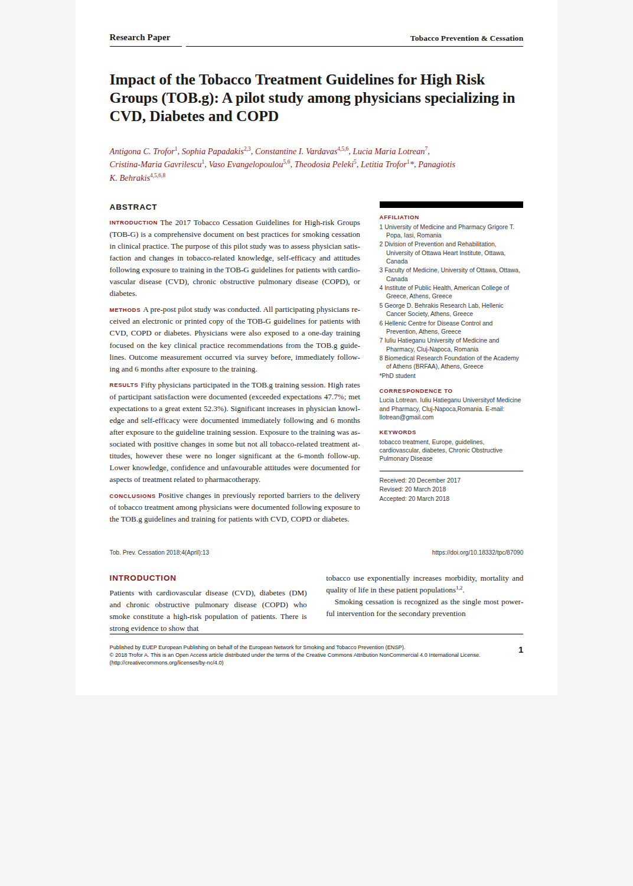Research Paper
Tobacco Prevention & Cessation
Impact of the Tobacco Treatment Guidelines for High Risk Groups (TOB.g): A pilot study among physicians specializing in CVD, Diabetes and COPD
Antigona C. Trofor1, Sophia Papadakis2,3, Constantine I. Vardavas4,5,6, Lucia Maria Lotrean7, Cristina-Maria Gavrilescu1, Vaso Evangelopoulou5,6, Theodosia Peleki5, Letitia Trofor1*, Panagiotis K. Behrakis4,5,6,8
ABSTRACT
INTRODUCTIONThe 2017 Tobacco Cessation Guidelines for High-risk Groups (TOB-G) is a comprehensive document on best practices for smoking cessation in clinical practice. The purpose of this pilot study was to assess physician satisfaction and changes in tobacco-related knowledge, self-efficacy and attitudes following exposure to training in the TOB-G guidelines for patients with cardiovascular disease (CVD), chronic obstructive pulmonary disease (COPD), or diabetes.
METHODSA pre-post pilot study was conducted. All participating physicians received an electronic or printed copy of the TOB-G guidelines for patients with CVD, COPD or diabetes. Physicians were also exposed to a one-day training focused on the key clinical practice recommendations from the TOB.g guidelines. Outcome measurement occurred via survey before, immediately following and 6 months after exposure to the training.
RESULTSFifty physicians participated in the TOB.g training session. High rates of participant satisfaction were documented (exceeded expectations 47.7%; met expectations to a great extent 52.3%). Significant increases in physician knowledge and self-efficacy were documented immediately following and 6 months after exposure to the guideline training session. Exposure to the training was associated with positive changes in some but not all tobacco-related treatment attitudes, however these were no longer significant at the 6-month follow-up. Lower knowledge, confidence and unfavourable attitudes were documented for aspects of treatment related to pharmacotherapy.
CONCLUSIONSPositive changes in previously reported barriers to the delivery of tobacco treatment among physicians were documented following exposure to the TOB.g guidelines and training for patients with CVD, COPD or diabetes.
AFFILIATION
1 University of Medicine and Pharmacy Grigore T. Popa, Iasi, Romania
2 Division of Prevention and Rehabilitation, University of Ottawa Heart Institute, Ottawa, Canada
3 Faculty of Medicine, University of Ottawa, Ottawa, Canada
4 Institute of Public Health, American College of Greece, Athens, Greece
5 George D. Behrakis Research Lab, Hellenic Cancer Society, Athens, Greece
6 Hellenic Centre for Disease Control and Prevention, Athens, Greece
7 Iuliu Hatieganu University of Medicine and Pharmacy, Cluj-Napoca, Romania
8 Biomedical Research Foundation of the Academy of Athens (BRFAA), Athens, Greece
*PhD student
CORRESPONDENCE TO
Lucia Lotrean. Iuliu Hatieganu Universityof Medicine and Pharmacy, Cluj-Napoca,Romania. E-mail: llotrean@gmail.com
KEYWORDS
tobacco treatment, Europe, guidelines, cardiovascular, diabetes, Chronic Obstructive Pulmonary Disease
Received: 20 December 2017
Revised: 20 March 2018
Accepted: 20 March 2018
Tob. Prev. Cessation 2018;4(April):13
https://doi.org/10.18332/tpc/87090
INTRODUCTION
Patients with cardiovascular disease (CVD), diabetes (DM) and chronic obstructive pulmonary disease (COPD) who smoke constitute a high-risk population of patients. There is strong evidence to show that
tobacco use exponentially increases morbidity, mortality and quality of life in these patient populations1,2.
Smoking cessation is recognized as the single most powerful intervention for the secondary prevention
Published by EUEP European Publishing on behalf of the European Network for Smoking and Tobacco Prevention (ENSP).
© 2018 Trofor A. This is an Open Access article distributed under the terms of the Creative Commons Attribution NonCommercial 4.0 International License.
(http://creativecommons.org/licenses/by-nc/4.0)
1